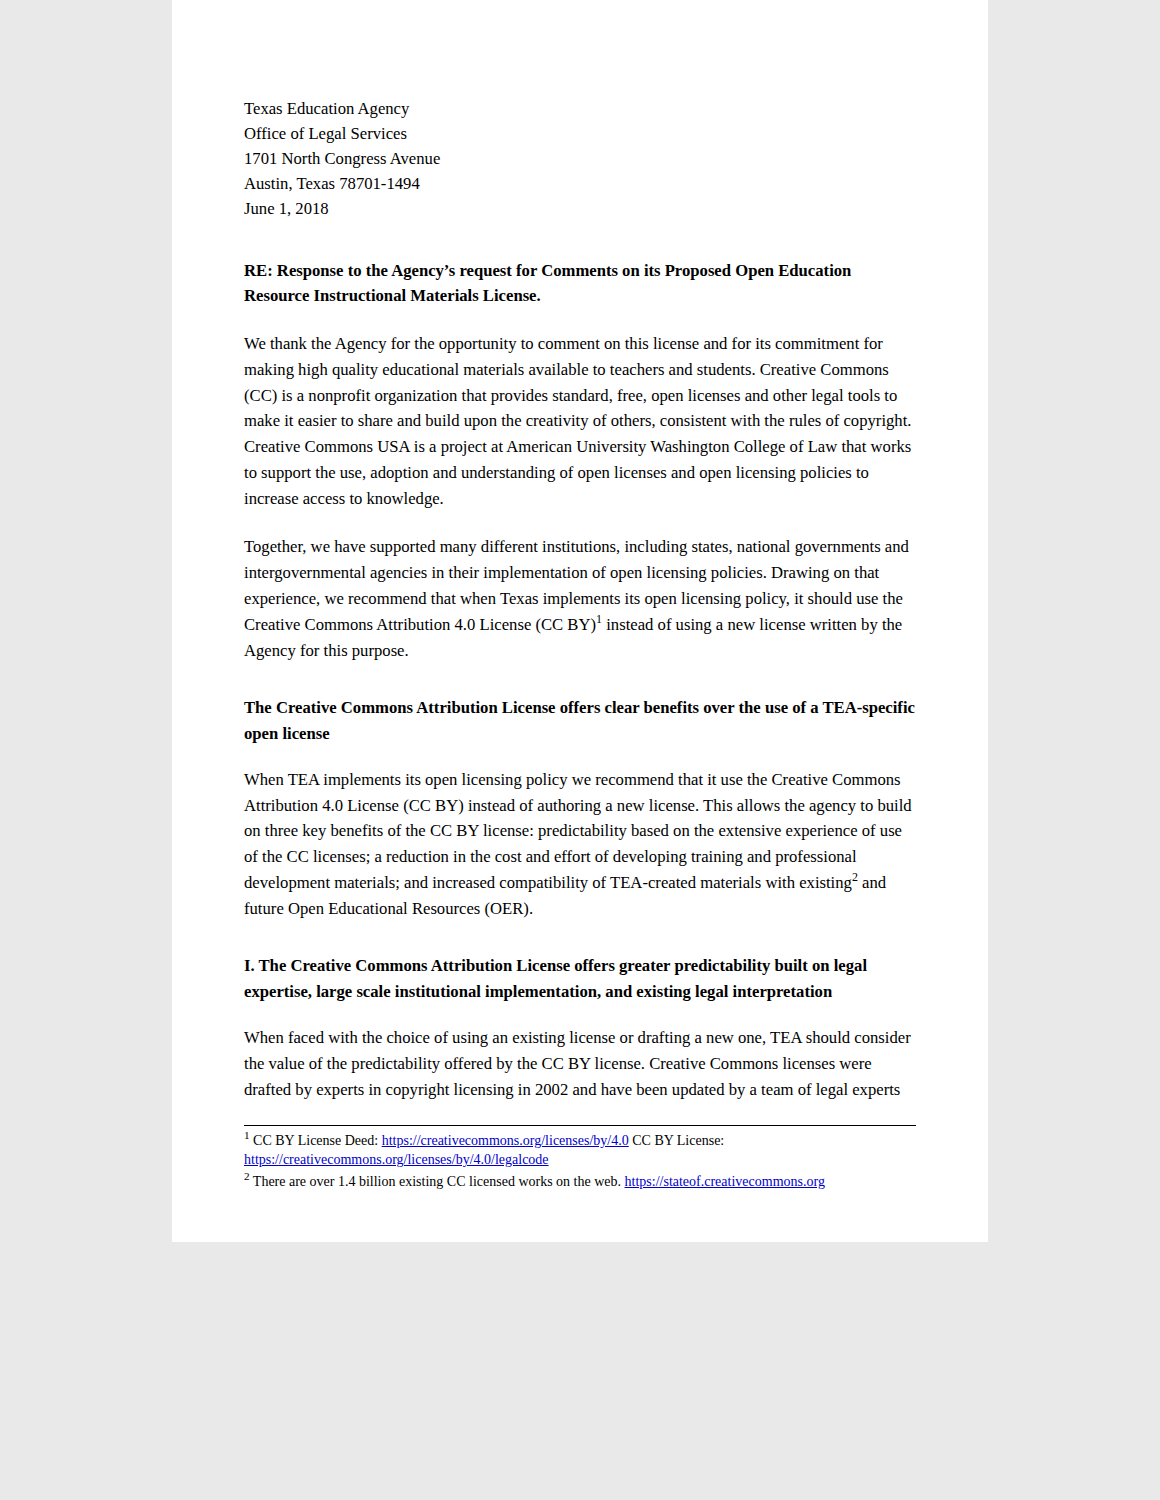Texas Education Agency
Office of Legal Services
1701 North Congress Avenue
Austin, Texas 78701-1494
June 1, 2018
RE: Response to the Agency’s request for Comments on its Proposed Open Education Resource Instructional Materials License.
We thank the Agency for the opportunity to comment on this license and for its commitment for making high quality educational materials available to teachers and students. Creative Commons (CC) is a nonprofit organization that provides standard, free, open licenses and other legal tools to make it easier to share and build upon the creativity of others, consistent with the rules of copyright. Creative Commons USA is a project at American University Washington College of Law that works to support the use, adoption and understanding of open licenses and open licensing policies to increase access to knowledge.
Together, we have supported many different institutions, including states, national governments and intergovernmental agencies in their implementation of open licensing policies. Drawing on that experience, we recommend that when Texas implements its open licensing policy, it should use the Creative Commons Attribution 4.0 License (CC BY)1 instead of using a new license written by the Agency for this purpose.
The Creative Commons Attribution License offers clear benefits over the use of a TEA-specific open license
When TEA implements its open licensing policy we recommend that it use the Creative Commons Attribution 4.0 License (CC BY) instead of authoring a new license. This allows the agency to build on three key benefits of the CC BY license: predictability based on the extensive experience of use of the CC licenses; a reduction in the cost and effort of developing training and professional development materials; and increased compatibility of TEA-created materials with existing2 and future Open Educational Resources (OER).
I. The Creative Commons Attribution License offers greater predictability built on legal expertise, large scale institutional implementation, and existing legal interpretation
When faced with the choice of using an existing license or drafting a new one, TEA should consider the value of the predictability offered by the CC BY license. Creative Commons licenses were drafted by experts in copyright licensing in 2002 and have been updated by a team of legal experts
1 CC BY License Deed: https://creativecommons.org/licenses/by/4.0 CC BY License: https://creativecommons.org/licenses/by/4.0/legalcode
2 There are over 1.4 billion existing CC licensed works on the web. https://stateof.creativecommons.org